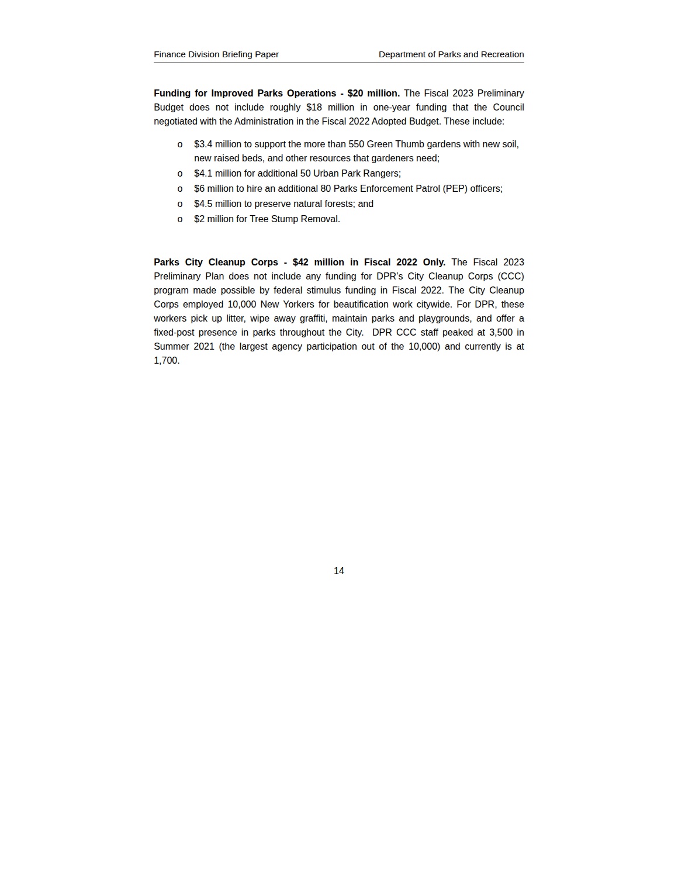Finance Division Briefing Paper Department of Parks and Recreation
Funding for Improved Parks Operations - $20 million. The Fiscal 2023 Preliminary Budget does not include roughly $18 million in one-year funding that the Council negotiated with the Administration in the Fiscal 2022 Adopted Budget. These include:
$3.4 million to support the more than 550 Green Thumb gardens with new soil, new raised beds, and other resources that gardeners need;
$4.1 million for additional 50 Urban Park Rangers;
$6 million to hire an additional 80 Parks Enforcement Patrol (PEP) officers;
$4.5 million to preserve natural forests; and
$2 million for Tree Stump Removal.
Parks City Cleanup Corps - $42 million in Fiscal 2022 Only. The Fiscal 2023 Preliminary Plan does not include any funding for DPR’s City Cleanup Corps (CCC) program made possible by federal stimulus funding in Fiscal 2022. The City Cleanup Corps employed 10,000 New Yorkers for beautification work citywide. For DPR, these workers pick up litter, wipe away graffiti, maintain parks and playgrounds, and offer a fixed-post presence in parks throughout the City. DPR CCC staff peaked at 3,500 in Summer 2021 (the largest agency participation out of the 10,000) and currently is at 1,700.
14